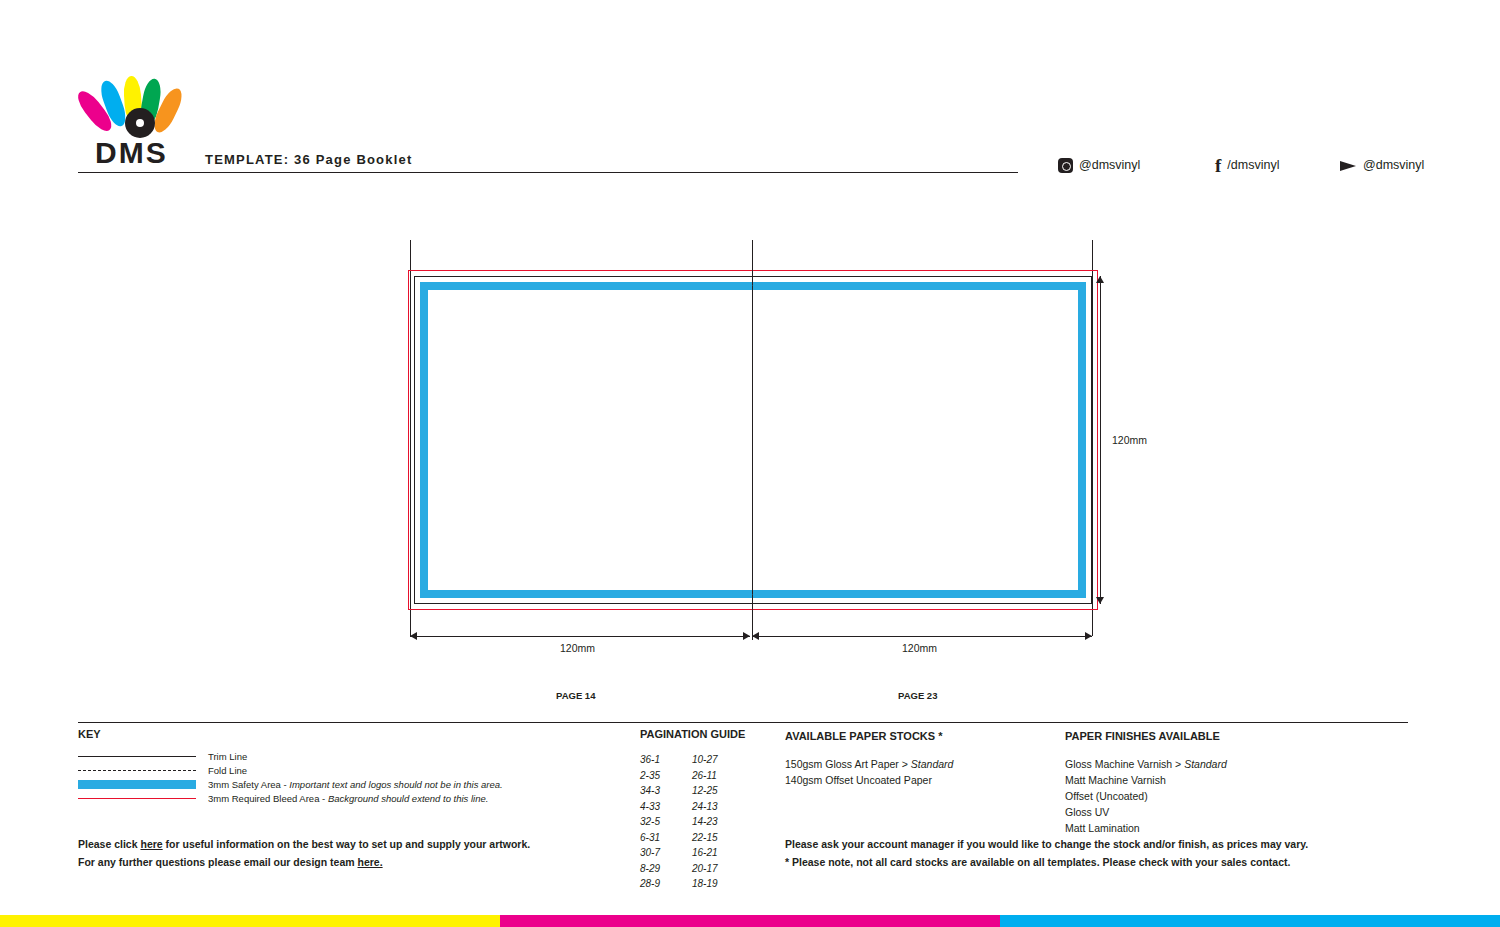DMS
TEMPLATE: 36 Page Booklet
@dmsvinyl
f/dmsvinyl
@dmsvinyl
120mm
120mm
120mm
PAGE 14
PAGE 23
KEY
Trim Line
Fold Line
3mm Safety Area - Important text and logos should not be in this area.
3mm Required Bleed Area - Background should extend to this line.
Please click here for useful information on the best way to set up and supply your artwork.
For any further questions please email our design team here.
PAGINATION GUIDE
36-110-27
2-3526-11
34-312-25
4-3324-13
32-514-23
6-3122-15
30-716-21
8-2920-17
28-918-19
AVAILABLE PAPER STOCKS *
150gsm Gloss Art Paper > Standard
140gsm Offset Uncoated Paper
PAPER FINISHES AVAILABLE
Gloss Machine Varnish > Standard
Matt Machine Varnish
Offset (Uncoated)
Gloss UV
Matt Lamination
Please ask your account manager if you would like to change the stock and/or finish, as prices may vary.
* Please note, not all card stocks are available on all templates. Please check with your sales contact.